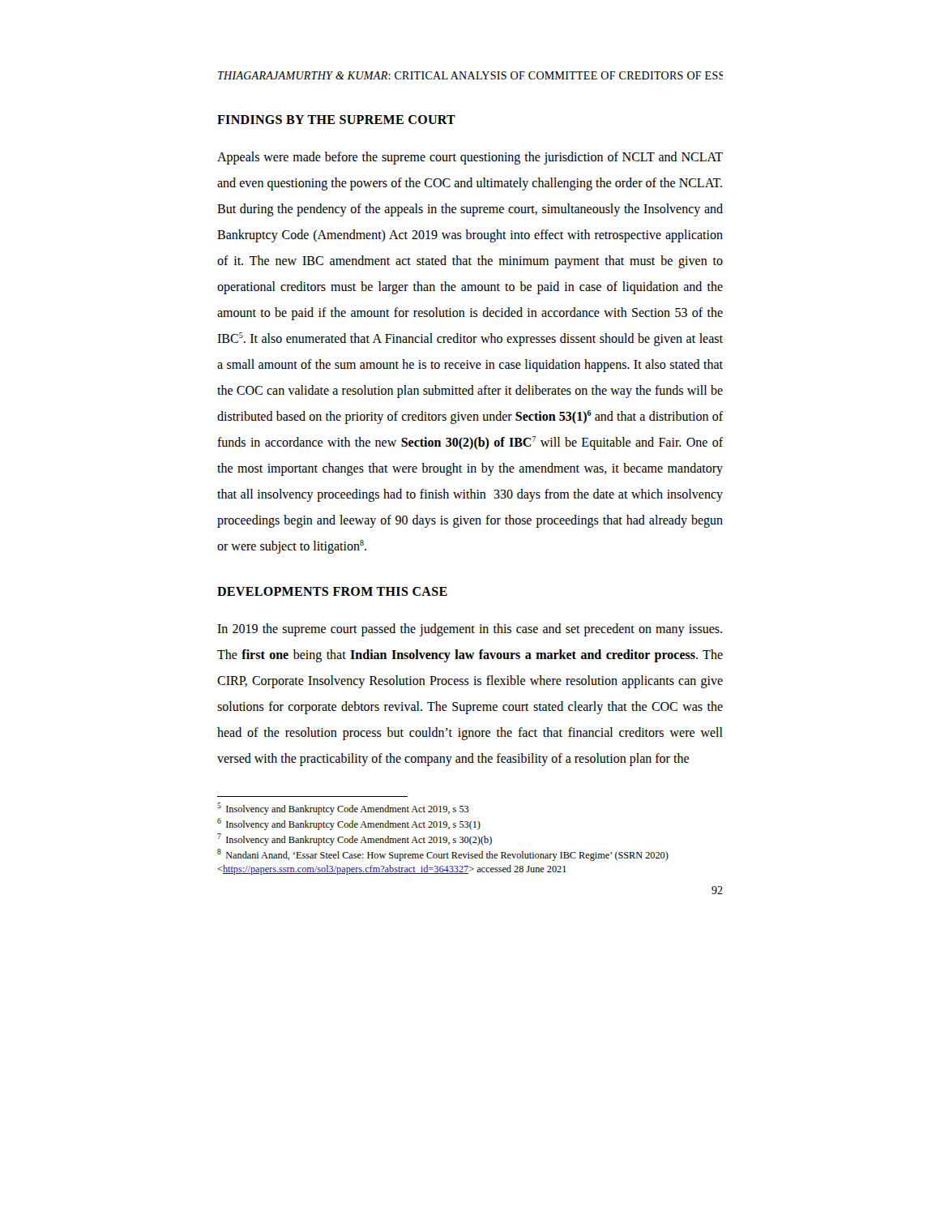THIAGARAJAMURTHY & KUMAR: CRITICAL ANALYSIS OF COMMITTEE OF CREDITORS OF ESSAR STEEL….
FINDINGS BY THE SUPREME COURT
Appeals were made before the supreme court questioning the jurisdiction of NCLT and NCLAT and even questioning the powers of the COC and ultimately challenging the order of the NCLAT. But during the pendency of the appeals in the supreme court, simultaneously the Insolvency and Bankruptcy Code (Amendment) Act 2019 was brought into effect with retrospective application of it. The new IBC amendment act stated that the minimum payment that must be given to operational creditors must be larger than the amount to be paid in case of liquidation and the amount to be paid if the amount for resolution is decided in accordance with Section 53 of the IBC5. It also enumerated that A Financial creditor who expresses dissent should be given at least a small amount of the sum amount he is to receive in case liquidation happens. It also stated that the COC can validate a resolution plan submitted after it deliberates on the way the funds will be distributed based on the priority of creditors given under Section 53(1)6 and that a distribution of funds in accordance with the new Section 30(2)(b) of IBC7 will be Equitable and Fair. One of the most important changes that were brought in by the amendment was, it became mandatory that all insolvency proceedings had to finish within 330 days from the date at which insolvency proceedings begin and leeway of 90 days is given for those proceedings that had already begun or were subject to litigation8.
DEVELOPMENTS FROM THIS CASE
In 2019 the supreme court passed the judgement in this case and set precedent on many issues. The first one being that Indian Insolvency law favours a market and creditor process. The CIRP, Corporate Insolvency Resolution Process is flexible where resolution applicants can give solutions for corporate debtors revival. The Supreme court stated clearly that the COC was the head of the resolution process but couldn’t ignore the fact that financial creditors were well versed with the practicability of the company and the feasibility of a resolution plan for the
5 Insolvency and Bankruptcy Code Amendment Act 2019, s 53
6 Insolvency and Bankruptcy Code Amendment Act 2019, s 53(1)
7 Insolvency and Bankruptcy Code Amendment Act 2019, s 30(2)(b)
8 Nandani Anand, ‘Essar Steel Case: How Supreme Court Revised the Revolutionary IBC Regime’ (SSRN 2020) <https://papers.ssrn.com/sol3/papers.cfm?abstract_id=3643327> accessed 28 June 2021
92